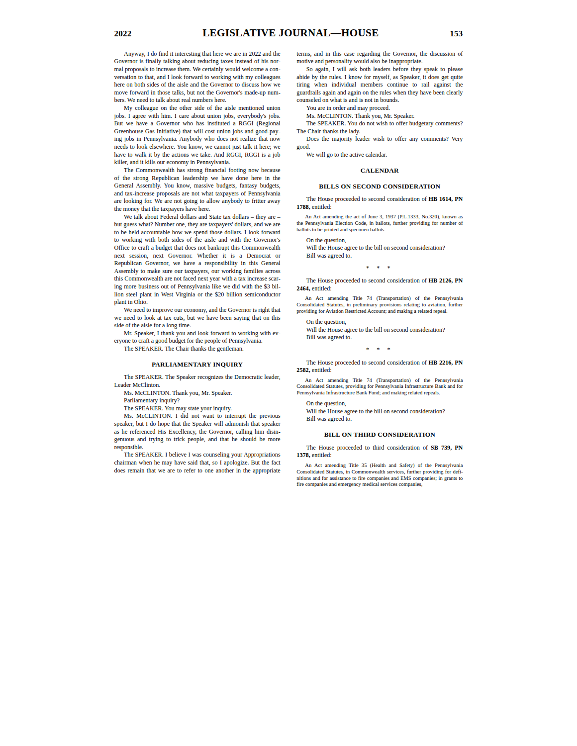2022 LEGISLATIVE JOURNAL—HOUSE 153
Anyway, I do find it interesting that here we are in 2022 and the Governor is finally talking about reducing taxes instead of his normal proposals to increase them. We certainly would welcome a conversation to that, and I look forward to working with my colleagues here on both sides of the aisle and the Governor to discuss how we move forward in those talks, but not the Governor's made-up numbers. We need to talk about real numbers here.
My colleague on the other side of the aisle mentioned union jobs. I agree with him. I care about union jobs, everybody's jobs. But we have a Governor who has instituted a RGGI (Regional Greenhouse Gas Initiative) that will cost union jobs and good-paying jobs in Pennsylvania. Anybody who does not realize that now needs to look elsewhere. You know, we cannot just talk it here; we have to walk it by the actions we take. And RGGI, RGGI is a job killer, and it kills our economy in Pennsylvania.
The Commonwealth has strong financial footing now because of the strong Republican leadership we have done here in the General Assembly. You know, massive budgets, fantasy budgets, and tax-increase proposals are not what taxpayers of Pennsylvania are looking for. We are not going to allow anybody to fritter away the money that the taxpayers have here.
We talk about Federal dollars and State tax dollars – they are – but guess what? Number one, they are taxpayers' dollars, and we are to be held accountable how we spend those dollars. I look forward to working with both sides of the aisle and with the Governor's Office to craft a budget that does not bankrupt this Commonwealth next session, next Governor. Whether it is a Democrat or Republican Governor, we have a responsibility in this General Assembly to make sure our taxpayers, our working families across this Commonwealth are not faced next year with a tax increase scaring more business out of Pennsylvania like we did with the $3 billion steel plant in West Virginia or the $20 billion semiconductor plant in Ohio.
We need to improve our economy, and the Governor is right that we need to look at tax cuts, but we have been saying that on this side of the aisle for a long time.
Mr. Speaker, I thank you and look forward to working with everyone to craft a good budget for the people of Pennsylvania.
The SPEAKER. The Chair thanks the gentleman.
PARLIAMENTARY INQUIRY
The SPEAKER. The Speaker recognizes the Democratic leader, Leader McClinton.
Ms. McCLINTON. Thank you, Mr. Speaker.
Parliamentary inquiry?
The SPEAKER. You may state your inquiry.
Ms. McCLINTON. I did not want to interrupt the previous speaker, but I do hope that the Speaker will admonish that speaker as he referenced His Excellency, the Governor, calling him disingenuous and trying to trick people, and that he should be more responsible.
The SPEAKER. I believe I was counseling your Appropriations chairman when he may have said that, so I apologize. But the fact does remain that we are to refer to one another in the appropriate terms, and in this case regarding the Governor, the discussion of motive and personality would also be inappropriate.
So again, I will ask both leaders before they speak to please abide by the rules. I know for myself, as Speaker, it does get quite tiring when individual members continue to rail against the guardrails again and again on the rules when they have been clearly counseled on what is and is not in bounds.
You are in order and may proceed.
Ms. McCLINTON. Thank you, Mr. Speaker.
The SPEAKER. You do not wish to offer budgetary comments? The Chair thanks the lady.
Does the majority leader wish to offer any comments? Very good.
We will go to the active calendar.
CALENDAR
BILLS ON SECOND CONSIDERATION
The House proceeded to second consideration of HB 1614, PN 1788, entitled:
An Act amending the act of June 3, 1937 (P.L.1333, No.320), known as the Pennsylvania Election Code, in ballots, further providing for number of ballots to be printed and specimen ballots.
On the question,
Will the House agree to the bill on second consideration?
Bill was agreed to.
* * *
The House proceeded to second consideration of HB 2126, PN 2464, entitled:
An Act amending Title 74 (Transportation) of the Pennsylvania Consolidated Statutes, in preliminary provisions relating to aviation, further providing for Aviation Restricted Account; and making a related repeal.
On the question,
Will the House agree to the bill on second consideration?
Bill was agreed to.
* * *
The House proceeded to second consideration of HB 2216, PN 2582, entitled:
An Act amending Title 74 (Transportation) of the Pennsylvania Consolidated Statutes, providing for Pennsylvania Infrastructure Bank and for Pennsylvania Infrastructure Bank Fund; and making related repeals.
On the question,
Will the House agree to the bill on second consideration?
Bill was agreed to.
BILL ON THIRD CONSIDERATION
The House proceeded to third consideration of SB 739, PN 1378, entitled:
An Act amending Title 35 (Health and Safety) of the Pennsylvania Consolidated Statutes, in Commonwealth services, further providing for definitions and for assistance to fire companies and EMS companies; in grants to fire companies and emergency medical services companies,